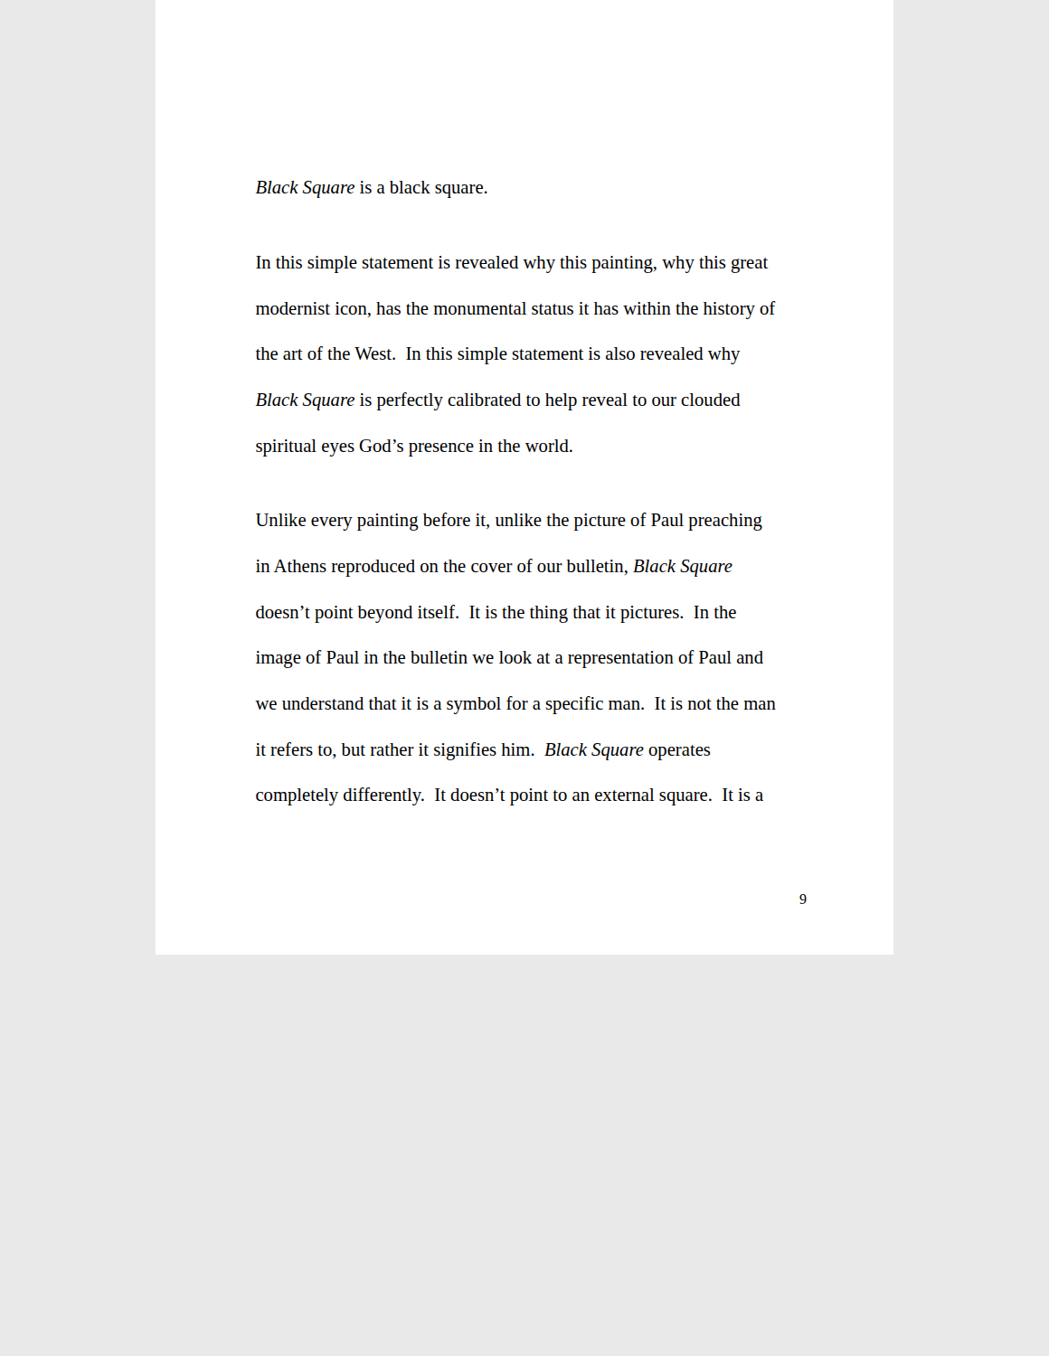Black Square is a black square.
In this simple statement is revealed why this painting, why this great modernist icon, has the monumental status it has within the history of the art of the West. In this simple statement is also revealed why Black Square is perfectly calibrated to help reveal to our clouded spiritual eyes God’s presence in the world.
Unlike every painting before it, unlike the picture of Paul preaching in Athens reproduced on the cover of our bulletin, Black Square doesn’t point beyond itself. It is the thing that it pictures. In the image of Paul in the bulletin we look at a representation of Paul and we understand that it is a symbol for a specific man. It is not the man it refers to, but rather it signifies him. Black Square operates completely differently. It doesn’t point to an external square. It is a
9